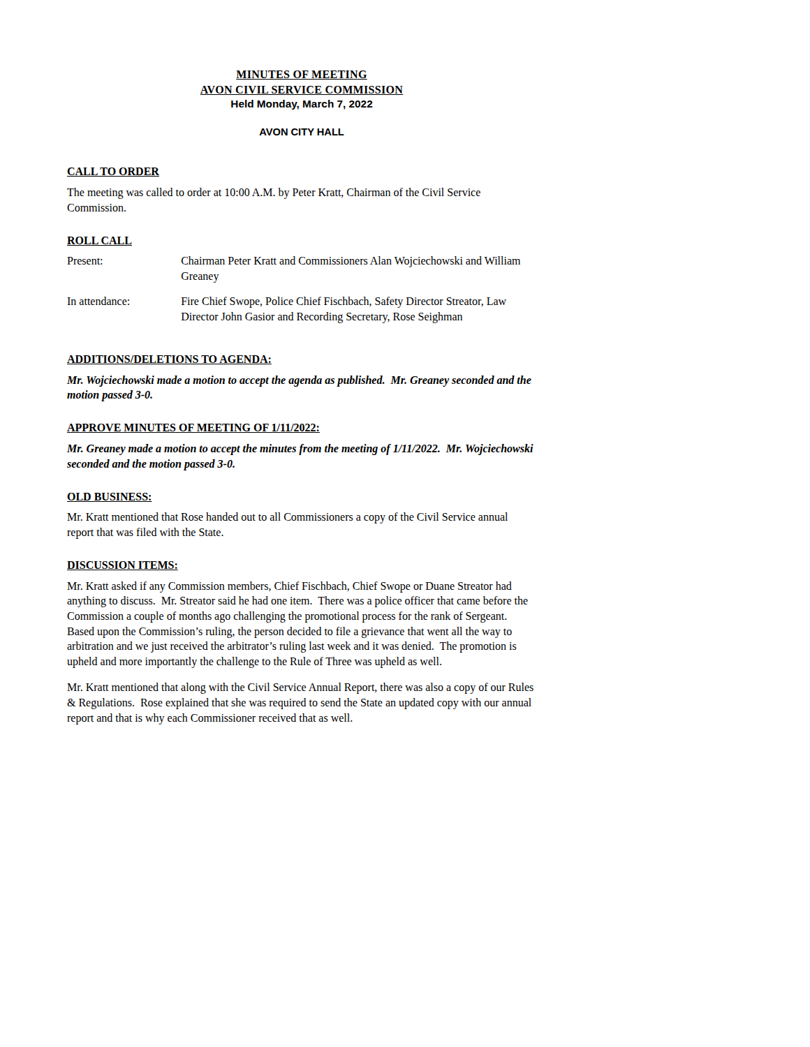MINUTES OF MEETING
AVON CIVIL SERVICE COMMISSION
Held Monday, March 7, 2022
AVON CITY HALL
CALL TO ORDER
The meeting was called to order at 10:00 A.M. by Peter Kratt, Chairman of the Civil Service Commission.
ROLL CALL
| Present: | Chairman Peter Kratt and Commissioners Alan Wojciechowski and William Greaney |
| In attendance: | Fire Chief Swope, Police Chief Fischbach, Safety Director Streator, Law Director John Gasior and Recording Secretary, Rose Seighman |
ADDITIONS/DELETIONS TO AGENDA:
Mr. Wojciechowski made a motion to accept the agenda as published. Mr. Greaney seconded and the motion passed 3-0.
APPROVE MINUTES OF MEETING OF 1/11/2022:
Mr. Greaney made a motion to accept the minutes from the meeting of 1/11/2022. Mr. Wojciechowski seconded and the motion passed 3-0.
OLD BUSINESS:
Mr. Kratt mentioned that Rose handed out to all Commissioners a copy of the Civil Service annual report that was filed with the State.
DISCUSSION ITEMS:
Mr. Kratt asked if any Commission members, Chief Fischbach, Chief Swope or Duane Streator had anything to discuss. Mr. Streator said he had one item. There was a police officer that came before the Commission a couple of months ago challenging the promotional process for the rank of Sergeant. Based upon the Commission’s ruling, the person decided to file a grievance that went all the way to arbitration and we just received the arbitrator’s ruling last week and it was denied. The promotion is upheld and more importantly the challenge to the Rule of Three was upheld as well.
Mr. Kratt mentioned that along with the Civil Service Annual Report, there was also a copy of our Rules & Regulations. Rose explained that she was required to send the State an updated copy with our annual report and that is why each Commissioner received that as well.